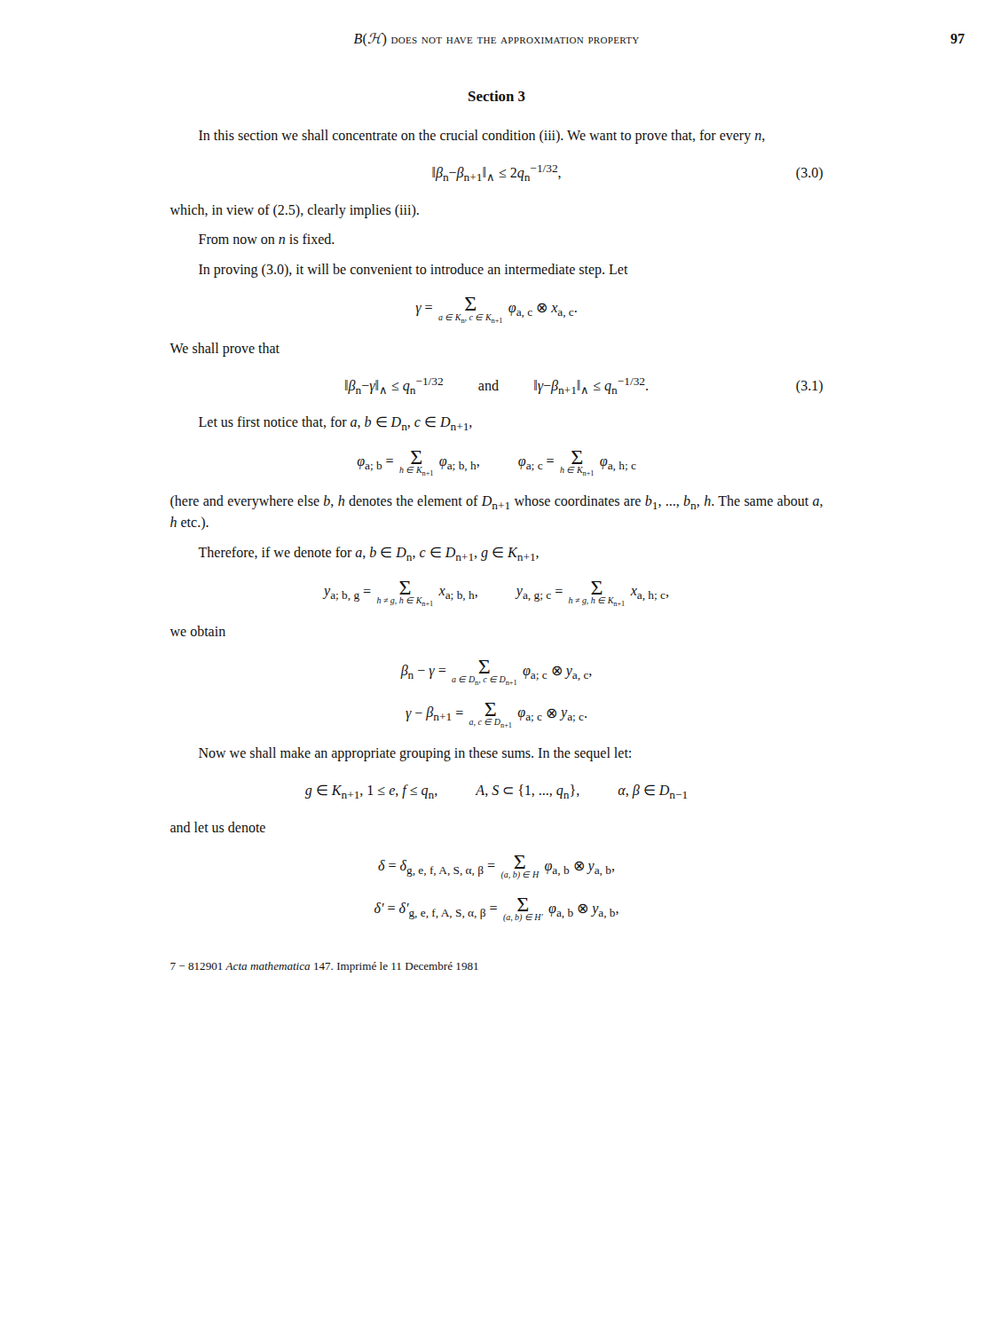B(ℋ) does not have the approximation property 97
Section 3
In this section we shall concentrate on the crucial condition (iii). We want to prove that, for every n,
‖βn−βn+1‖∧ ≤ 2qn−1/32, (3.0)
which, in view of (2.5), clearly implies (iii).
From now on n is fixed.
In proving (3.0), it will be convenient to introduce an intermediate step. Let
γ = Σa ∈ Kn, c ∈ Kn+1 φa, c ⊗ xa, c.
We shall prove that
‖βn−γ‖∧ ≤ qn−1/32 and ‖γ−βn+1‖∧ ≤ qn−1/32. (3.1)
Let us first notice that, for a, b ∈ Dn, c ∈ Dn+1,
φa; b = Σh ∈ Kn+1 φa; b, h, φa; c = Σh ∈ Kn+1 φa, h; c
(here and everywhere else b, h denotes the element of Dn+1 whose coordinates are b1, ..., bn, h. The same about a, h etc.).
Therefore, if we denote for a, b ∈ Dn, c ∈ Dn+1, g ∈ Kn+1,
ya; b, g = Σh ≠ g, h ∈ Kn+1 xa; b, h, ya, g; c = Σh ≠ g, h ∈ Kn+1 xa, h; c,
we obtain
βn − γ = Σa ∈ Dn, c ∈ Dn+1 φa; c ⊗ ya, c,
γ − βn+1 = Σa, c ∈ Dn+1 φa; c ⊗ ya; c.
Now we shall make an appropriate grouping in these sums. In the sequel let:
g ∈ Kn+1, 1 ≤ e, f ≤ qn, A, S ⊂ {1, ..., qn}, α, β ∈ Dn−1
and let us denote
δ = δg, e, f, A, S, α, β = Σ(a, b) ∈ H φa, b ⊗ ya, b,
δ′ = δ′g, e, f, A, S, α, β = Σ(a, b) ∈ H′ φa, b ⊗ ya, b,
7 − 812901 Acta mathematica 147. Imprimé le 11 Decembré 1981